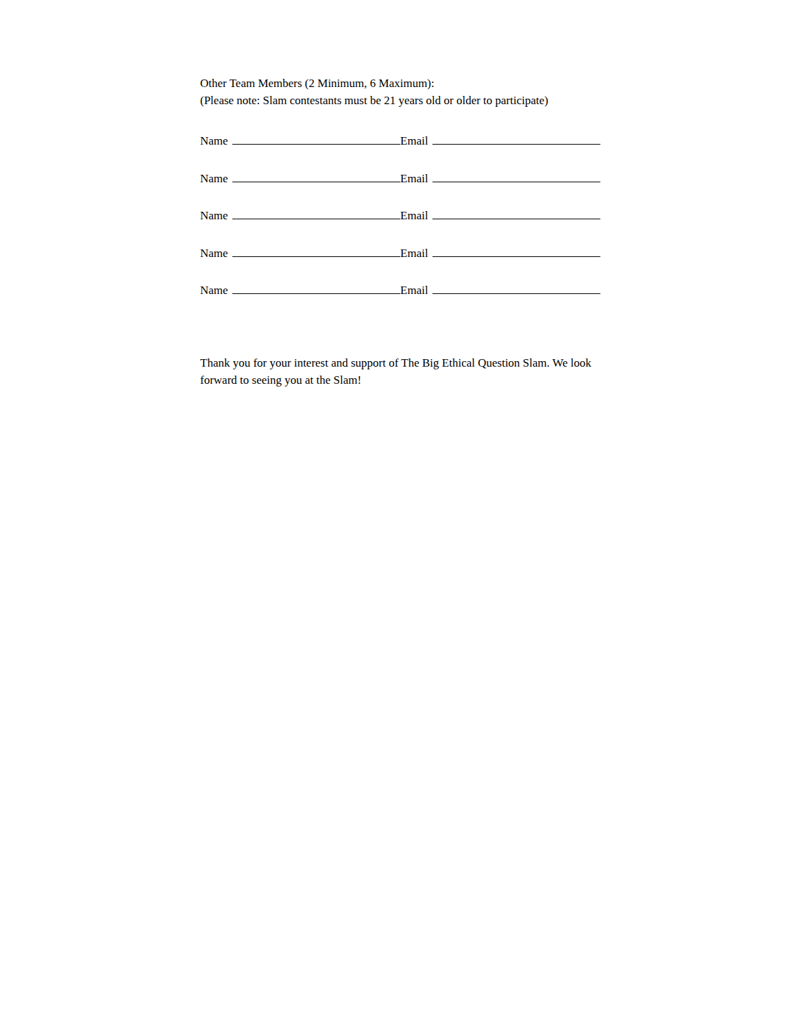Other Team Members (2 Minimum, 6 Maximum):
(Please note: Slam contestants must be 21 years old or older to participate)
| Name | Email |
| Name | Email |
| Name | Email |
| Name | Email |
| Name | Email |
Thank you for your interest and support of The Big Ethical Question Slam. We look forward to seeing you at the Slam!